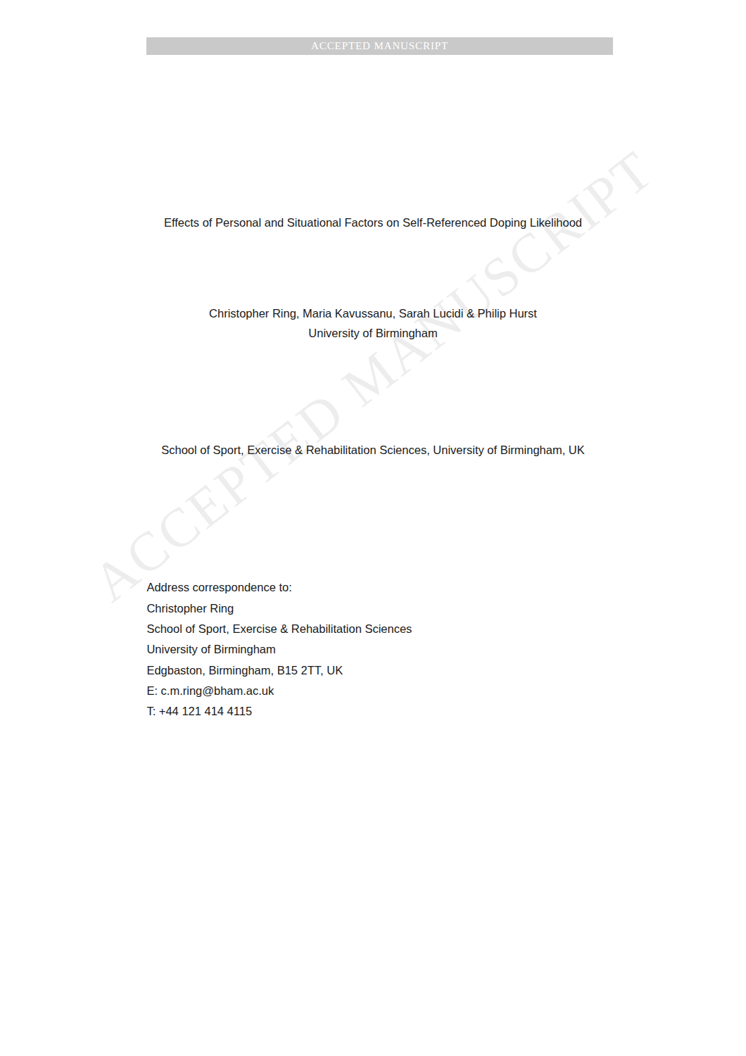Accepted Manuscript
ACCEPTED MANUSCRIPT
Effects of Personal and Situational Factors on Self-Referenced Doping Likelihood
Christopher Ring, Maria Kavussanu, Sarah Lucidi & Philip Hurst
University of Birmingham
School of Sport, Exercise & Rehabilitation Sciences, University of Birmingham, UK
Address correspondence to:
Christopher Ring
School of Sport, Exercise & Rehabilitation Sciences
University of Birmingham
Edgbaston, Birmingham, B15 2TT, UK
E: c.m.ring@bham.ac.uk
T: +44 121 414 4115